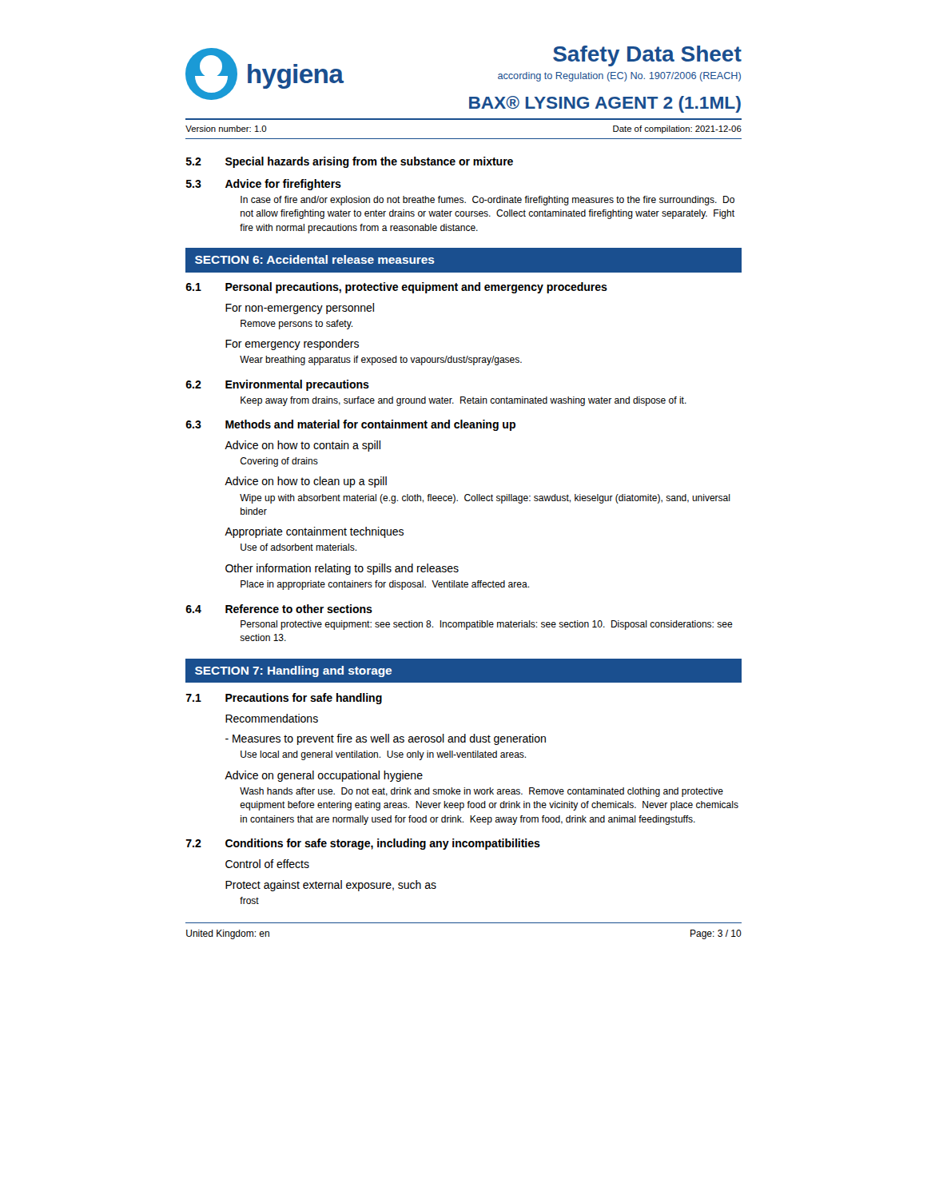hygiena
Safety Data Sheet
according to Regulation (EC) No. 1907/2006 (REACH)
BAX® LYSING AGENT 2 (1.1ML)
Version number: 1.0 Date of compilation: 2021-12-06
5.2
Special hazards arising from the substance or mixture
5.3
Advice for firefighters
In case of fire and/or explosion do not breathe fumes. Co-ordinate firefighting measures to the fire surroundings. Do not allow firefighting water to enter drains or water courses. Collect contaminated firefighting water separately. Fight fire with normal precautions from a reasonable distance.
SECTION 6: Accidental release measures
6.1
Personal precautions, protective equipment and emergency procedures
For non-emergency personnel
Remove persons to safety.
For emergency responders
Wear breathing apparatus if exposed to vapours/dust/spray/gases.
6.2
Environmental precautions
Keep away from drains, surface and ground water. Retain contaminated washing water and dispose of it.
6.3
Methods and material for containment and cleaning up
Advice on how to contain a spill
Covering of drains
Advice on how to clean up a spill
Wipe up with absorbent material (e.g. cloth, fleece). Collect spillage: sawdust, kieselgur (diatomite), sand, universal binder
Appropriate containment techniques
Use of adsorbent materials.
Other information relating to spills and releases
Place in appropriate containers for disposal. Ventilate affected area.
6.4
Reference to other sections
Personal protective equipment: see section 8. Incompatible materials: see section 10. Disposal considerations: see section 13.
SECTION 7: Handling and storage
7.1
Precautions for safe handling
Recommendations
- Measures to prevent fire as well as aerosol and dust generation
Use local and general ventilation. Use only in well-ventilated areas.
Advice on general occupational hygiene
Wash hands after use. Do not eat, drink and smoke in work areas. Remove contaminated clothing and protective equipment before entering eating areas. Never keep food or drink in the vicinity of chemicals. Never place chemicals in containers that are normally used for food or drink. Keep away from food, drink and animal feedingstuffs.
7.2
Conditions for safe storage, including any incompatibilities
Control of effects
Protect against external exposure, such as
frost
United Kingdom: en Page: 3 / 10